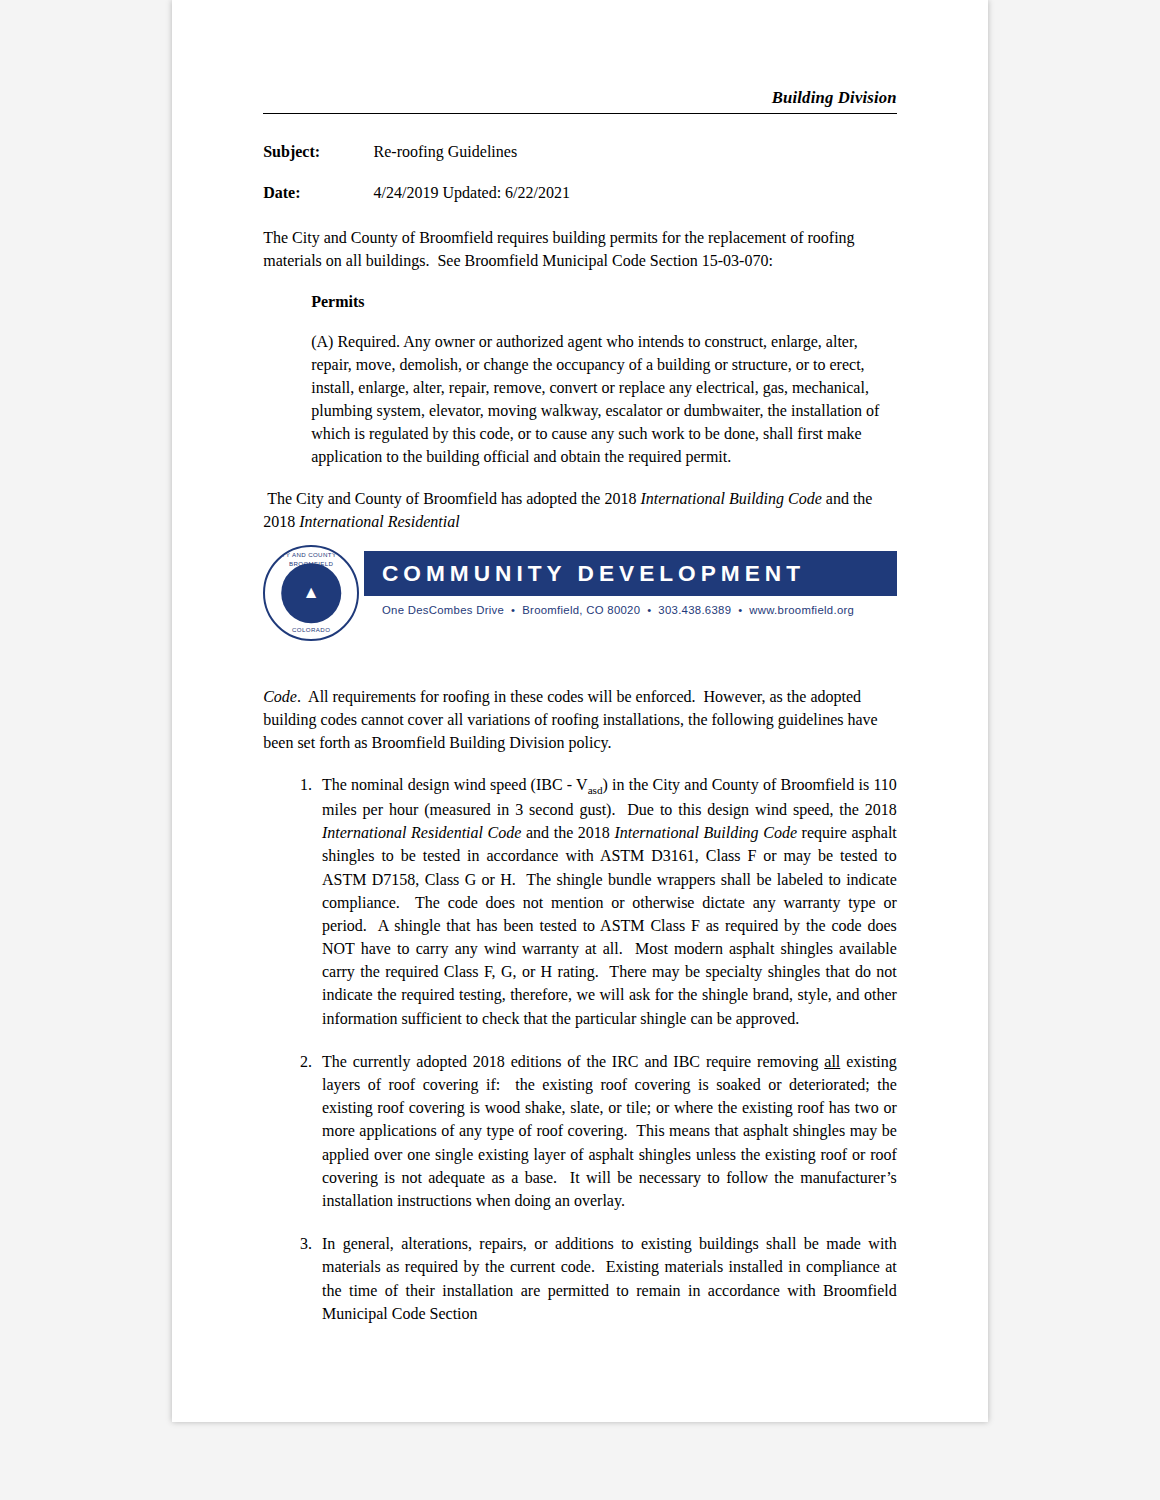Building Division
Subject:
Re-roofing Guidelines
Date:
4/24/2019 Updated: 6/22/2021
The City and County of Broomfield requires building permits for the replacement of roofing materials on all buildings. See Broomfield Municipal Code Section 15-03-070:
Permits
(A) Required. Any owner or authorized agent who intends to construct, enlarge, alter, repair, move, demolish, or change the occupancy of a building or structure, or to erect, install, enlarge, alter, repair, remove, convert or replace any electrical, gas, mechanical, plumbing system, elevator, moving walkway, escalator or dumbwaiter, the installation of which is regulated by this code, or to cause any such work to be done, shall first make application to the building official and obtain the required permit.
The City and County of Broomfield has adopted the 2018 International Building Code and the 2018 International Residential
CITY AND COUNTY OF BROOMFIELD COLORADO
▲
COMMUNITY DEVELOPMENT
One DesCombes Drive • Broomfield, CO 80020 • 303.438.6389 • www.broomfield.org
Code. All requirements for roofing in these codes will be enforced. However, as the adopted building codes cannot cover all variations of roofing installations, the following guidelines have been set forth as Broomfield Building Division policy.
The nominal design wind speed (IBC - Vasd) in the City and County of Broomfield is 110 miles per hour (measured in 3 second gust). Due to this design wind speed, the 2018 International Residential Code and the 2018 International Building Code require asphalt shingles to be tested in accordance with ASTM D3161, Class F or may be tested to ASTM D7158, Class G or H. The shingle bundle wrappers shall be labeled to indicate compliance. The code does not mention or otherwise dictate any warranty type or period. A shingle that has been tested to ASTM Class F as required by the code does NOT have to carry any wind warranty at all. Most modern asphalt shingles available carry the required Class F, G, or H rating. There may be specialty shingles that do not indicate the required testing, therefore, we will ask for the shingle brand, style, and other information sufficient to check that the particular shingle can be approved.
The currently adopted 2018 editions of the IRC and IBC require removing all existing layers of roof covering if: the existing roof covering is soaked or deteriorated; the existing roof covering is wood shake, slate, or tile; or where the existing roof has two or more applications of any type of roof covering. This means that asphalt shingles may be applied over one single existing layer of asphalt shingles unless the existing roof or roof covering is not adequate as a base. It will be necessary to follow the manufacturer’s installation instructions when doing an overlay.
In general, alterations, repairs, or additions to existing buildings shall be made with materials as required by the current code. Existing materials installed in compliance at the time of their installation are permitted to remain in accordance with Broomfield Municipal Code Section